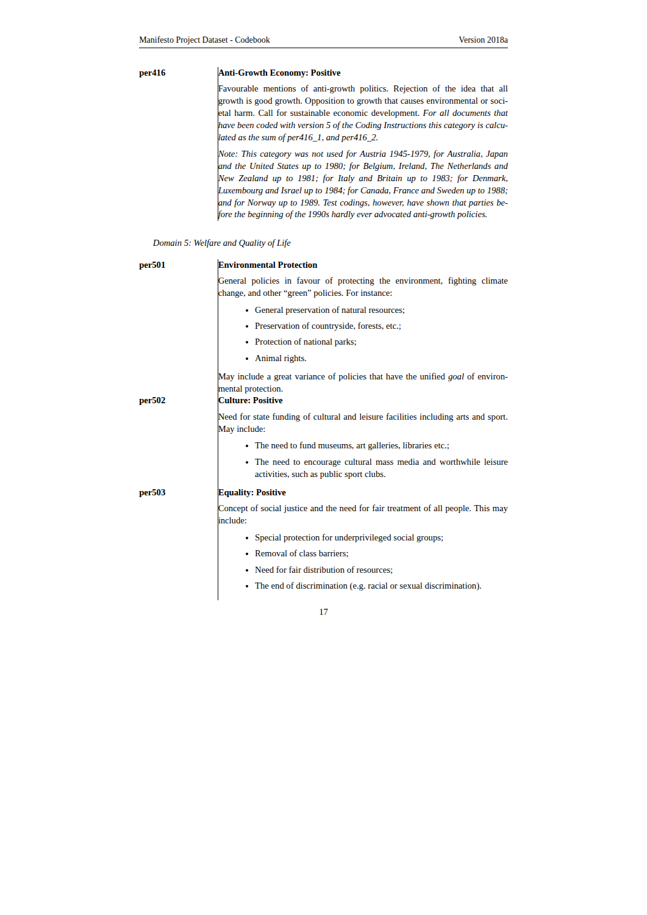Manifesto Project Dataset - Codebook
Version 2018a
| per416 | Anti-Growth Economy: Positive Favourable mentions of anti-growth politics. Rejection of the idea that all growth is good growth. Opposition to growth that causes environmental or societal harm. Call for sustainable economic development. For all documents that have been coded with version 5 of the Coding Instructions this category is calculated as the sum of per416_1, and per416_2. Note: This category was not used for Austria 1945-1979, for Australia, Japan and the United States up to 1980; for Belgium, Ireland, The Netherlands and New Zealand up to 1981; for Italy and Britain up to 1983; for Denmark, Luxembourg and Israel up to 1984; for Canada, France and Sweden up to 1988; and for Norway up to 1989. Test codings, however, have shown that parties before the beginning of the 1990s hardly ever advocated anti-growth policies. |
Domain 5: Welfare and Quality of Life
| per501 | Environmental Protection General policies in favour of protecting the environment, fighting climate change, and other “green” policies. For instance: General preservation of natural resources; Preservation of countryside, forests, etc.; Protection of national parks; Animal rights. May include a great variance of policies that have the unified goal of environmental protection. |
| per502 | Culture: Positive Need for state funding of cultural and leisure facilities including arts and sport. May include: The need to fund museums, art galleries, libraries etc.; The need to encourage cultural mass media and worthwhile leisure activities, such as public sport clubs. |
| per503 | Equality: Positive Concept of social justice and the need for fair treatment of all people. This may include: Special protection for underprivileged social groups; Removal of class barriers; Need for fair distribution of resources; The end of discrimination (e.g. racial or sexual discrimination). |
17